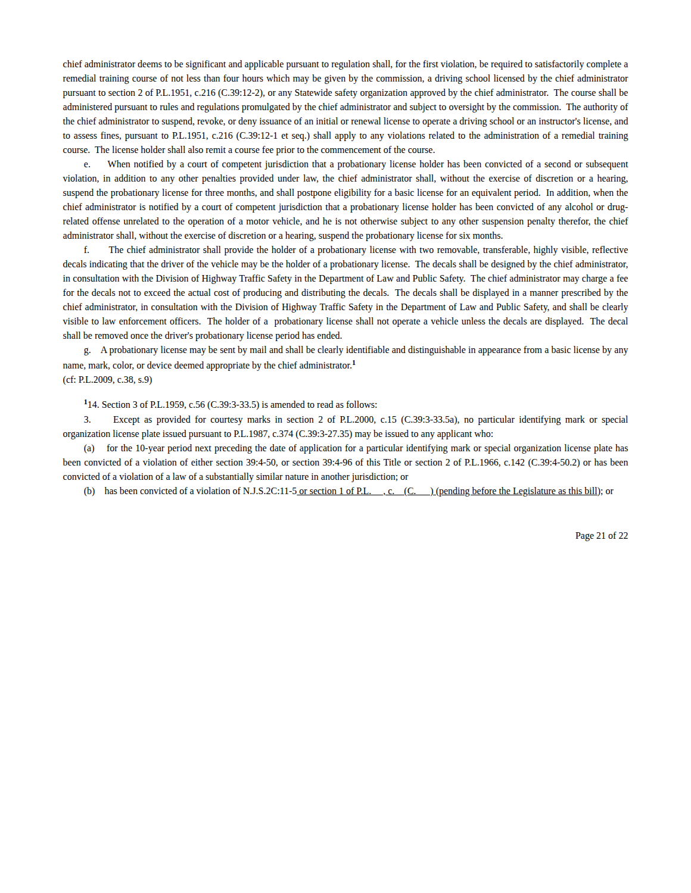chief administrator deems to be significant and applicable pursuant to regulation shall, for the first violation, be required to satisfactorily complete a remedial training course of not less than four hours which may be given by the commission, a driving school licensed by the chief administrator pursuant to section 2 of P.L.1951, c.216 (C.39:12-2), or any Statewide safety organization approved by the chief administrator. The course shall be administered pursuant to rules and regulations promulgated by the chief administrator and subject to oversight by the commission. The authority of the chief administrator to suspend, revoke, or deny issuance of an initial or renewal license to operate a driving school or an instructor's license, and to assess fines, pursuant to P.L.1951, c.216 (C.39:12-1 et seq.) shall apply to any violations related to the administration of a remedial training course. The license holder shall also remit a course fee prior to the commencement of the course.
e. When notified by a court of competent jurisdiction that a probationary license holder has been convicted of a second or subsequent violation, in addition to any other penalties provided under law, the chief administrator shall, without the exercise of discretion or a hearing, suspend the probationary license for three months, and shall postpone eligibility for a basic license for an equivalent period. In addition, when the chief administrator is notified by a court of competent jurisdiction that a probationary license holder has been convicted of any alcohol or drug-related offense unrelated to the operation of a motor vehicle, and he is not otherwise subject to any other suspension penalty therefor, the chief administrator shall, without the exercise of discretion or a hearing, suspend the probationary license for six months.
f. The chief administrator shall provide the holder of a probationary license with two removable, transferable, highly visible, reflective decals indicating that the driver of the vehicle may be the holder of a probationary license. The decals shall be designed by the chief administrator, in consultation with the Division of Highway Traffic Safety in the Department of Law and Public Safety. The chief administrator may charge a fee for the decals not to exceed the actual cost of producing and distributing the decals. The decals shall be displayed in a manner prescribed by the chief administrator, in consultation with the Division of Highway Traffic Safety in the Department of Law and Public Safety, and shall be clearly visible to law enforcement officers. The holder of a probationary license shall not operate a vehicle unless the decals are displayed. The decal shall be removed once the driver's probationary license period has ended.
g. A probationary license may be sent by mail and shall be clearly identifiable and distinguishable in appearance from a basic license by any name, mark, color, or device deemed appropriate by the chief administrator.1
(cf: P.L.2009, c.38, s.9)
114. Section 3 of P.L.1959, c.56 (C.39:3-33.5) is amended to read as follows:
3. Except as provided for courtesy marks in section 2 of P.L.2000, c.15 (C.39:3-33.5a), no particular identifying mark or special organization license plate issued pursuant to P.L.1987, c.374 (C.39:3-27.35) may be issued to any applicant who:
(a) for the 10-year period next preceding the date of application for a particular identifying mark or special organization license plate has been convicted of a violation of either section 39:4-50, or section 39:4-96 of this Title or section 2 of P.L.1966, c.142 (C.39:4-50.2) or has been convicted of a violation of a law of a substantially similar nature in another jurisdiction; or
(b) has been convicted of a violation of N.J.S.2C:11-5 or section 1 of P.L. , c. (C. ) (pending before the Legislature as this bill); or
Page 21 of 22